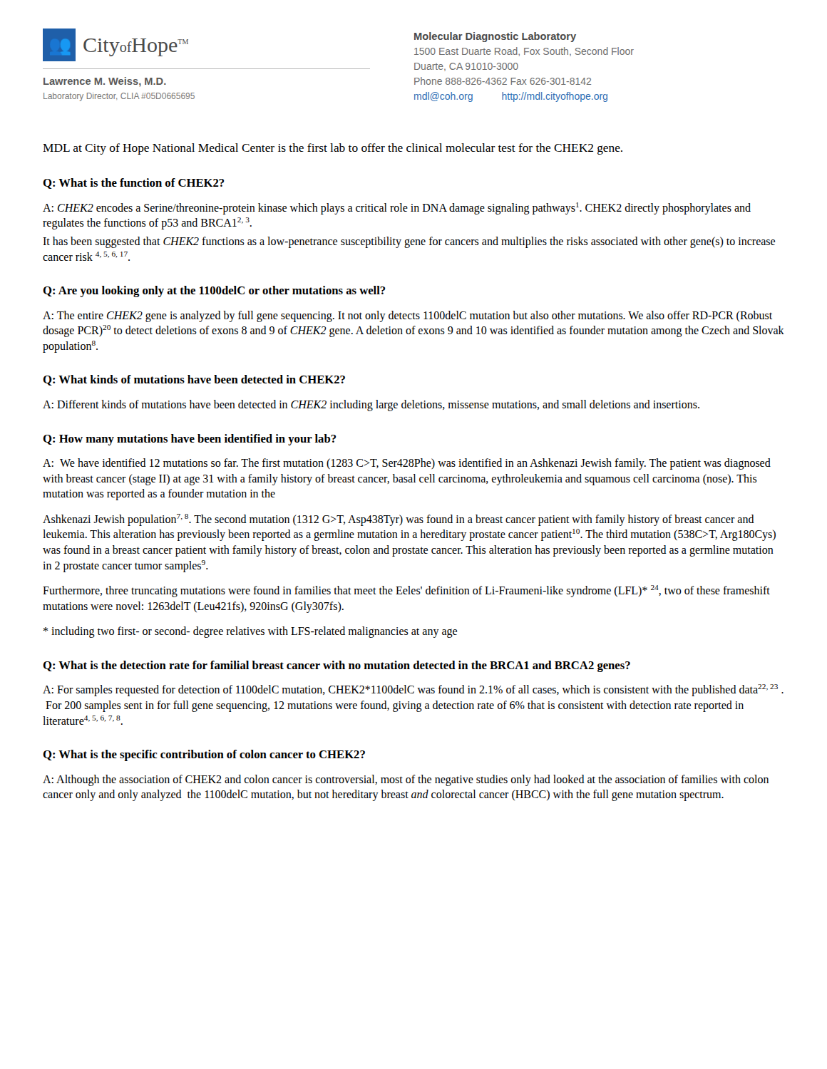👥
Cityof HopeTM
Lawrence M. Weiss, M.D.
Laboratory Director, CLIA #05D0665695
Molecular Diagnostic Laboratory
1500 East Duarte Road, Fox South, Second Floor
Duarte, CA 91010-3000
Phone 888-826-4362 Fax 626-301-8142
mdl@coh.org http://mdl.cityofhope.org
MDL at City of Hope National Medical Center is the first lab to offer the clinical molecular test for the CHEK2 gene.
Q: What is the function of CHEK2?
A: CHEK2 encodes a Serine/threonine-protein kinase which plays a critical role in DNA damage signaling pathways1. CHEK2 directly phosphorylates and regulates the functions of p53 and BRCA12, 3.
It has been suggested that CHEK2 functions as a low-penetrance susceptibility gene for cancers and multiplies the risks associated with other gene(s) to increase cancer risk 4, 5, 6, 17.
Q: Are you looking only at the 1100delC or other mutations as well?
A: The entire CHEK2 gene is analyzed by full gene sequencing. It not only detects 1100delC mutation but also other mutations. We also offer RD-PCR (Robust dosage PCR)20 to detect deletions of exons 8 and 9 of CHEK2 gene. A deletion of exons 9 and 10 was identified as founder mutation among the Czech and Slovak population8.
Q: What kinds of mutations have been detected in CHEK2?
A: Different kinds of mutations have been detected in CHEK2 including large deletions, missense mutations, and small deletions and insertions.
Q: How many mutations have been identified in your lab?
A: We have identified 12 mutations so far. The first mutation (1283 C>T, Ser428Phe) was identified in an Ashkenazi Jewish family. The patient was diagnosed with breast cancer (stage II) at age 31 with a family history of breast cancer, basal cell carcinoma, eythroleukemia and squamous cell carcinoma (nose). This mutation was reported as a founder mutation in the
Ashkenazi Jewish population7, 8. The second mutation (1312 G>T, Asp438Tyr) was found in a breast cancer patient with family history of breast cancer and leukemia. This alteration has previously been reported as a germline mutation in a hereditary prostate cancer patient10. The third mutation (538C>T, Arg180Cys) was found in a breast cancer patient with family history of breast, colon and prostate cancer. This alteration has previously been reported as a germline mutation in 2 prostate cancer tumor samples9.
Furthermore, three truncating mutations were found in families that meet the Eeles' definition of Li-Fraumeni-like syndrome (LFL)* 24, two of these frameshift mutations were novel: 1263delT (Leu421fs), 920insG (Gly307fs).
* including two first- or second- degree relatives with LFS-related malignancies at any age
Q: What is the detection rate for familial breast cancer with no mutation detected in the BRCA1 and BRCA2 genes?
A: For samples requested for detection of 1100delC mutation, CHEK2*1100delC was found in 2.1% of all cases, which is consistent with the published data22, 23 . For 200 samples sent in for full gene sequencing, 12 mutations were found, giving a detection rate of 6% that is consistent with detection rate reported in literature4, 5, 6, 7, 8.
Q: What is the specific contribution of colon cancer to CHEK2?
A: Although the association of CHEK2 and colon cancer is controversial, most of the negative studies only had looked at the association of families with colon cancer only and only analyzed the 1100delC mutation, but not hereditary breast and colorectal cancer (HBCC) with the full gene mutation spectrum.